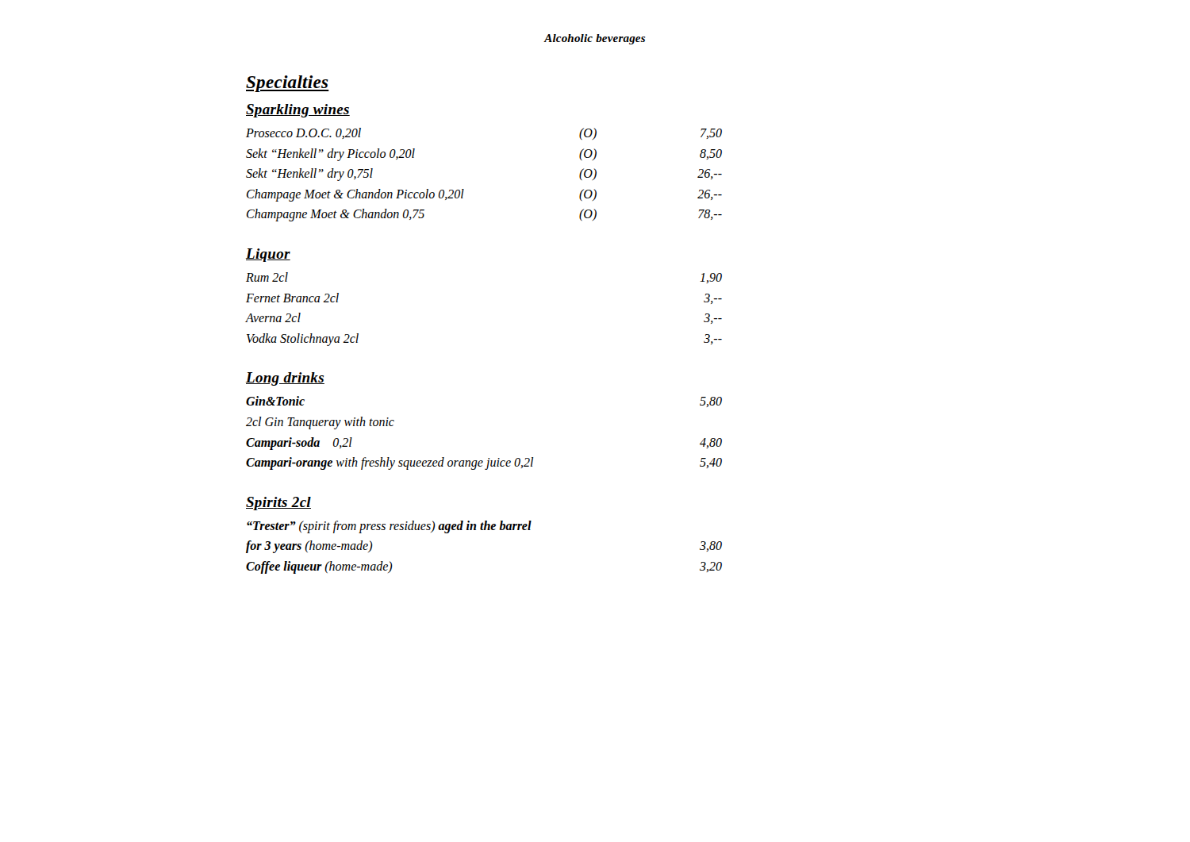Alcoholic beverages
Specialties
Sparkling wines
| Prosecco D.O.C. 0,20l | (O) | 7,50 |
| Sekt “Henkell” dry Piccolo 0,20l | (O) | 8,50 |
| Sekt “Henkell” dry 0,75l | (O) | 26,-- |
| Champage Moet & Chandon Piccolo 0,20l | (O) | 26,-- |
| Champagne Moet & Chandon 0,75 | (O) | 78,-- |
Liquor
| Rum 2cl | | 1,90 |
| Fernet Branca 2cl | | 3,-- |
| Averna 2cl | | 3,-- |
| Vodka Stolichnaya 2cl | | 3,-- |
Long drinks
| Gin&Tonic | | 5,80 |
| 2cl Gin Tanqueray with tonic | | |
| Campari-soda 0,2l | | 4,80 |
| Campari-orange with freshly squeezed orange juice 0,2l | | 5,40 |
Spirits 2cl
| “Trester” (spirit from press residues) aged in the barrel | | |
| for 3 years (home-made) | | 3,80 |
| Coffee liqueur (home-made) | | 3,20 |